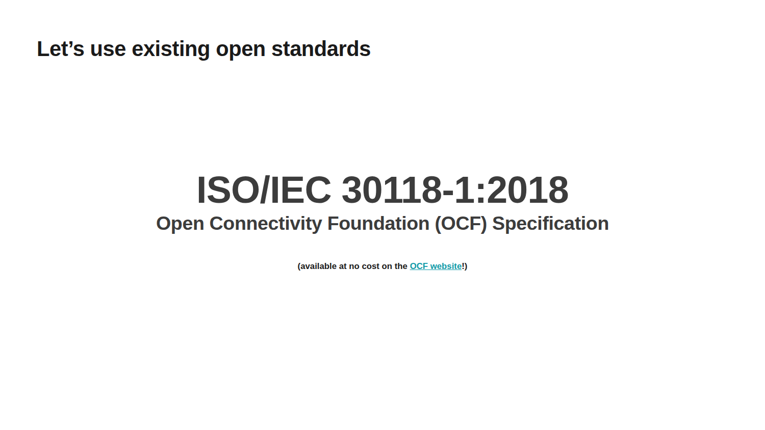Let’s use existing open standards
ISO/IEC 30118-1:2018
Open Connectivity Foundation (OCF) Specification
(available at no cost on the OCF website!)